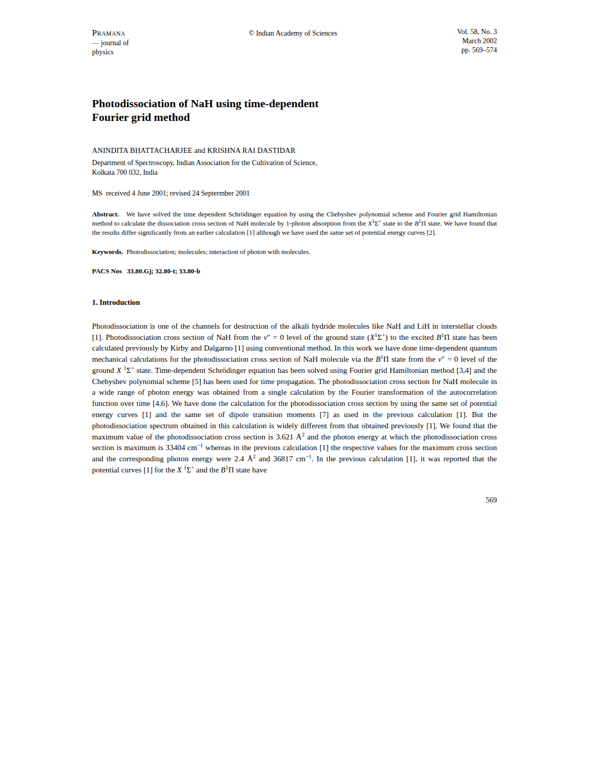Pramana
— journal of
physics
© Indian Academy of Sciences
Vol. 58, No. 3
March 2002
pp. 569–574
Photodissociation of NaH using time-dependent
Fourier grid method
ANINDITA BHATTACHARJEE and KRISHNA RAI DASTIDAR
Department of Spectroscopy, Indian Association for the Cultivation of Science,
Kolkata 700 032, India
MS received 4 June 2001; revised 24 Septermber 2001
Abstract. We have solved the time dependent Schrödinger equation by using the Chebyshev polynomial scheme and Fourier grid Hamiltonian method to calculate the dissociation cross section of NaH molecule by 1-photon absorption from the X1Σ+ state to the B1Π state. We have found that the results differ significantly from an earlier calculation [1] although we have used the same set of potential energy curves [2].
Keywords. Photodissociation; molecules; interaction of photon with molecules.
PACS Nos 33.80.Gj; 32.80-t; 33.80-b
1. Introduction
Photodissociation is one of the channels for destruction of the alkali hydride molecules like NaH and LiH in interstellar clouds [1]. Photodissociation cross section of NaH from the v″ = 0 level of the ground state (X1Σ+) to the excited B1Π state has been calculated previously by Kirby and Dalgarno [1] using conventional method. In this work we have done time-dependent quantum mechanical calculations for the photodissociation cross section of NaH molecule via the B1Π state from the v″ = 0 level of the ground X 1Σ+ state. Time-dependent Schrödinger equation has been solved using Fourier grid Hamiltonian method [3,4] and the Chebyshev polynomial scheme [5] has been used for time propagation. The photodissociation cross section for NaH molecule in a wide range of photon energy was obtained from a single calculation by the Fourier transformation of the autocorrelation function over time [4,6]. We have done the calculation for the photodissociation cross section by using the same set of potential energy curves [1] and the same set of dipole transition moments [7] as used in the previous calculation [1]. But the photodissociation spectrum obtained in this calculation is widely different from that obtained previously [1]. We found that the maximum value of the photodissociation cross section is 3.621 Å2 and the photon energy at which the photodissociation cross section is maximum is 33404 cm−1 whereas in the previous calculation [1] the respective values for the maximum cross section and the corresponding photon energy were 2.4 Å2 and 36817 cm−1. In the previous calculation [1], it was reported that the potential curves [1] for the X 1Σ+ and the B1Π state have
569